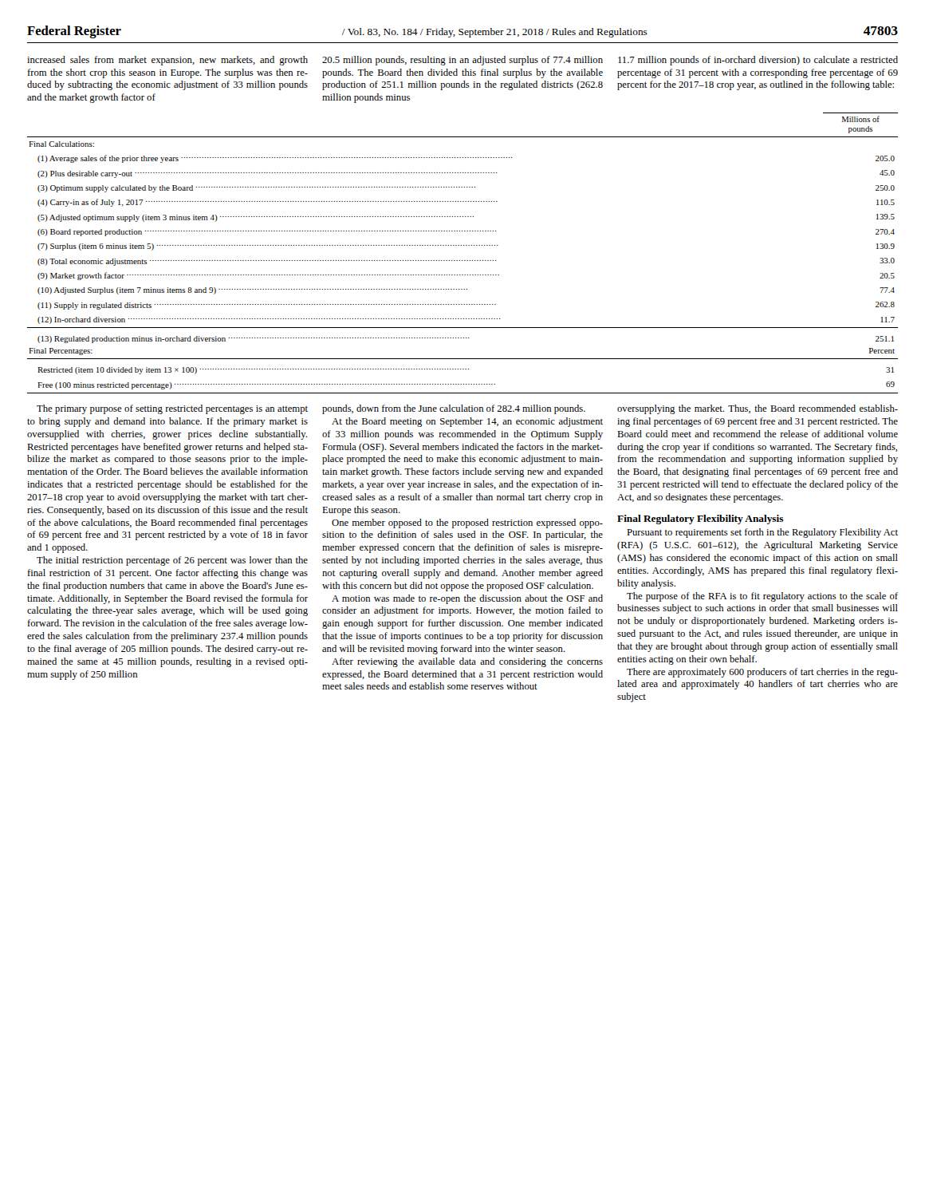Federal Register
/ Vol. 83, No. 184 / Friday, September 21, 2018 / Rules and Regulations
47803
increased sales from market expansion, new markets, and growth from the short crop this season in Europe. The surplus was then reduced by subtracting the economic adjustment of 33 million pounds and the market growth factor of
20.5 million pounds, resulting in an adjusted surplus of 77.4 million pounds. The Board then divided this final surplus by the available production of 251.1 million pounds in the regulated districts (262.8 million pounds minus
11.7 million pounds of in-orchard diversion) to calculate a restricted percentage of 31 percent with a corresponding free percentage of 69 percent for the 2017–18 crop year, as outlined in the following table:
| | Millions of pounds |
| --- | --- |
| Final Calculations: | |
| (1) Average sales of the prior three years ................................................................................................................................. | 205.0 |
| (2) Plus desirable carry-out ............................................................................................................................................. | 45.0 |
| (3) Optimum supply calculated by the Board ............................................................................................................. | 250.0 |
| (4) Carry-in as of July 1, 2017 ......................................................................................................................................... | 110.5 |
| (5) Adjusted optimum supply (item 3 minus item 4) ................................................................................................... | 139.5 |
| (6) Board reported production ......................................................................................................................................... | 270.4 |
| (7) Surplus (item 6 minus item 5) ..................................................................................................................................... | 130.9 |
| (8) Total economic adjustments ....................................................................................................................................... | 33.0 |
| (9) Market growth factor ................................................................................................................................................. | 20.5 |
| (10) Adjusted Surplus (item 7 minus items 8 and 9) ................................................................................................. | 77.4 |
| (11) Supply in regulated districts ..................................................................................................................................... | 262.8 |
| (12) In-orchard diversion ................................................................................................................................................. | 11.7 |
| (13) Regulated production minus in-orchard diversion .............................................................................................. | 251.1 |
| Final Percentages: | Percent |
| Restricted (item 10 divided by item 13 × 100) ......................................................................................................... | 31 |
| Free (100 minus restricted percentage) ............................................................................................................................. | 69 |
The primary purpose of setting restricted percentages is an attempt to bring supply and demand into balance. If the primary market is oversupplied with cherries, grower prices decline substantially. Restricted percentages have benefited grower returns and helped stabilize the market as compared to those seasons prior to the implementation of the Order. The Board believes the available information indicates that a restricted percentage should be established for the 2017–18 crop year to avoid oversupplying the market with tart cherries. Consequently, based on its discussion of this issue and the result of the above calculations, the Board recommended final percentages of 69 percent free and 31 percent restricted by a vote of 18 in favor and 1 opposed.
The initial restriction percentage of 26 percent was lower than the final restriction of 31 percent. One factor affecting this change was the final production numbers that came in above the Board's June estimate. Additionally, in September the Board revised the formula for calculating the three-year sales average, which will be used going forward. The revision in the calculation of the free sales average lowered the sales calculation from the preliminary 237.4 million pounds to the final average of 205 million pounds. The desired carry-out remained the same at 45 million pounds, resulting in a revised optimum supply of 250 million
pounds, down from the June calculation of 282.4 million pounds.
At the Board meeting on September 14, an economic adjustment of 33 million pounds was recommended in the Optimum Supply Formula (OSF). Several members indicated the factors in the marketplace prompted the need to make this economic adjustment to maintain market growth. These factors include serving new and expanded markets, a year over year increase in sales, and the expectation of increased sales as a result of a smaller than normal tart cherry crop in Europe this season.
One member opposed to the proposed restriction expressed opposition to the definition of sales used in the OSF. In particular, the member expressed concern that the definition of sales is misrepresented by not including imported cherries in the sales average, thus not capturing overall supply and demand. Another member agreed with this concern but did not oppose the proposed OSF calculation.
A motion was made to re-open the discussion about the OSF and consider an adjustment for imports. However, the motion failed to gain enough support for further discussion. One member indicated that the issue of imports continues to be a top priority for discussion and will be revisited moving forward into the winter season.
After reviewing the available data and considering the concerns expressed, the Board determined that a 31 percent restriction would meet sales needs and establish some reserves without
oversupplying the market. Thus, the Board recommended establishing final percentages of 69 percent free and 31 percent restricted. The Board could meet and recommend the release of additional volume during the crop year if conditions so warranted. The Secretary finds, from the recommendation and supporting information supplied by the Board, that designating final percentages of 69 percent free and 31 percent restricted will tend to effectuate the declared policy of the Act, and so designates these percentages.
Final Regulatory Flexibility Analysis
Pursuant to requirements set forth in the Regulatory Flexibility Act (RFA) (5 U.S.C. 601–612), the Agricultural Marketing Service (AMS) has considered the economic impact of this action on small entities. Accordingly, AMS has prepared this final regulatory flexibility analysis.
The purpose of the RFA is to fit regulatory actions to the scale of businesses subject to such actions in order that small businesses will not be unduly or disproportionately burdened. Marketing orders issued pursuant to the Act, and rules issued thereunder, are unique in that they are brought about through group action of essentially small entities acting on their own behalf.
There are approximately 600 producers of tart cherries in the regulated area and approximately 40 handlers of tart cherries who are subject